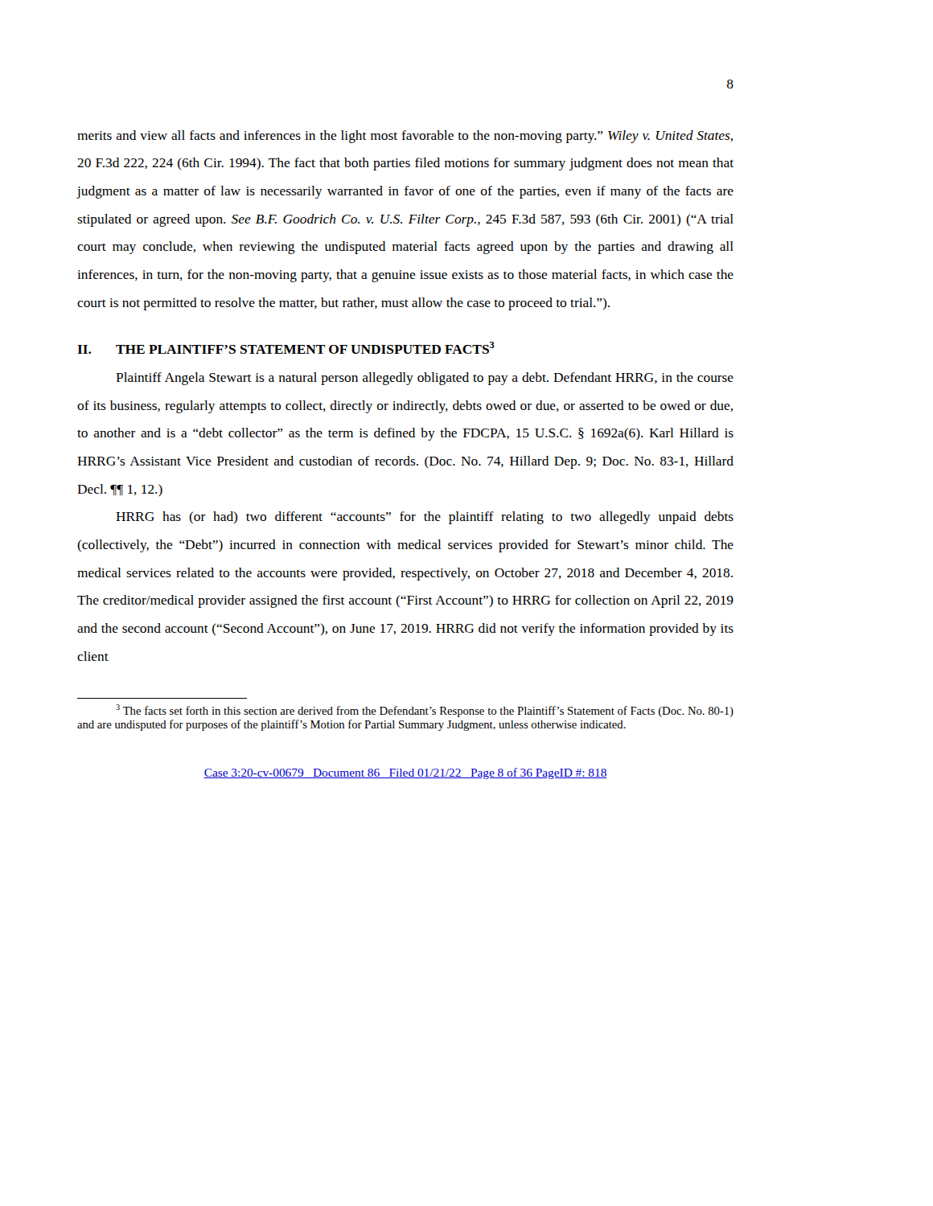8
merits and view all facts and inferences in the light most favorable to the non-moving party.” Wiley v. United States, 20 F.3d 222, 224 (6th Cir. 1994). The fact that both parties filed motions for summary judgment does not mean that judgment as a matter of law is necessarily warranted in favor of one of the parties, even if many of the facts are stipulated or agreed upon. See B.F. Goodrich Co. v. U.S. Filter Corp., 245 F.3d 587, 593 (6th Cir. 2001) (“A trial court may conclude, when reviewing the undisputed material facts agreed upon by the parties and drawing all inferences, in turn, for the non-moving party, that a genuine issue exists as to those material facts, in which case the court is not permitted to resolve the matter, but rather, must allow the case to proceed to trial.”).
II. THE PLAINTIFF’S STATEMENT OF UNDISPUTED FACTS3
Plaintiff Angela Stewart is a natural person allegedly obligated to pay a debt. Defendant HRRG, in the course of its business, regularly attempts to collect, directly or indirectly, debts owed or due, or asserted to be owed or due, to another and is a “debt collector” as the term is defined by the FDCPA, 15 U.S.C. § 1692a(6). Karl Hillard is HRRG’s Assistant Vice President and custodian of records. (Doc. No. 74, Hillard Dep. 9; Doc. No. 83-1, Hillard Decl. ¶¶ 1, 12.)
HRRG has (or had) two different “accounts” for the plaintiff relating to two allegedly unpaid debts (collectively, the “Debt”) incurred in connection with medical services provided for Stewart’s minor child. The medical services related to the accounts were provided, respectively, on October 27, 2018 and December 4, 2018. The creditor/medical provider assigned the first account (“First Account”) to HRRG for collection on April 22, 2019 and the second account (“Second Account”), on June 17, 2019. HRRG did not verify the information provided by its client
3 The facts set forth in this section are derived from the Defendant’s Response to the Plaintiff’s Statement of Facts (Doc. No. 80-1) and are undisputed for purposes of the plaintiff’s Motion for Partial Summary Judgment, unless otherwise indicated.
Case 3:20-cv-00679 Document 86 Filed 01/21/22 Page 8 of 36 PageID #: 818